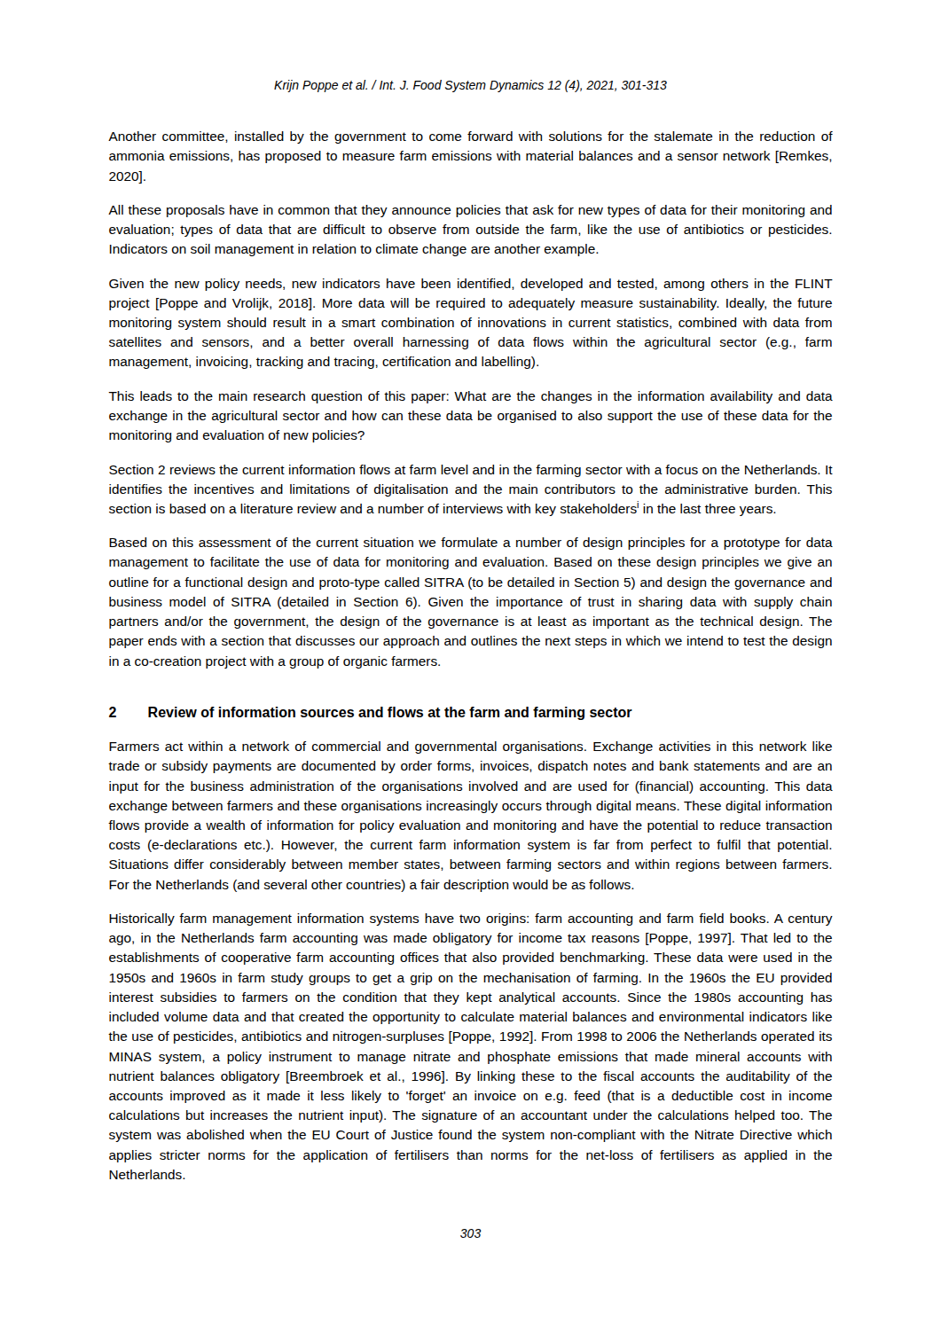Krijn Poppe et al. / Int. J. Food System Dynamics 12 (4), 2021, 301-313
Another committee, installed by the government to come forward with solutions for the stalemate in the reduction of ammonia emissions, has proposed to measure farm emissions with material balances and a sensor network [Remkes, 2020].
All these proposals have in common that they announce policies that ask for new types of data for their monitoring and evaluation; types of data that are difficult to observe from outside the farm, like the use of antibiotics or pesticides. Indicators on soil management in relation to climate change are another example.
Given the new policy needs, new indicators have been identified, developed and tested, among others in the FLINT project [Poppe and Vrolijk, 2018]. More data will be required to adequately measure sustainability. Ideally, the future monitoring system should result in a smart combination of innovations in current statistics, combined with data from satellites and sensors, and a better overall harnessing of data flows within the agricultural sector (e.g., farm management, invoicing, tracking and tracing, certification and labelling).
This leads to the main research question of this paper: What are the changes in the information availability and data exchange in the agricultural sector and how can these data be organised to also support the use of these data for the monitoring and evaluation of new policies?
Section 2 reviews the current information flows at farm level and in the farming sector with a focus on the Netherlands. It identifies the incentives and limitations of digitalisation and the main contributors to the administrative burden. This section is based on a literature review and a number of interviews with key stakeholdersi in the last three years.
Based on this assessment of the current situation we formulate a number of design principles for a prototype for data management to facilitate the use of data for monitoring and evaluation. Based on these design principles we give an outline for a functional design and proto-type called SITRA (to be detailed in Section 5) and design the governance and business model of SITRA (detailed in Section 6). Given the importance of trust in sharing data with supply chain partners and/or the government, the design of the governance is at least as important as the technical design. The paper ends with a section that discusses our approach and outlines the next steps in which we intend to test the design in a co-creation project with a group of organic farmers.
2 Review of information sources and flows at the farm and farming sector
Farmers act within a network of commercial and governmental organisations. Exchange activities in this network like trade or subsidy payments are documented by order forms, invoices, dispatch notes and bank statements and are an input for the business administration of the organisations involved and are used for (financial) accounting. This data exchange between farmers and these organisations increasingly occurs through digital means. These digital information flows provide a wealth of information for policy evaluation and monitoring and have the potential to reduce transaction costs (e-declarations etc.). However, the current farm information system is far from perfect to fulfil that potential. Situations differ considerably between member states, between farming sectors and within regions between farmers. For the Netherlands (and several other countries) a fair description would be as follows.
Historically farm management information systems have two origins: farm accounting and farm field books. A century ago, in the Netherlands farm accounting was made obligatory for income tax reasons [Poppe, 1997]. That led to the establishments of cooperative farm accounting offices that also provided benchmarking. These data were used in the 1950s and 1960s in farm study groups to get a grip on the mechanisation of farming. In the 1960s the EU provided interest subsidies to farmers on the condition that they kept analytical accounts. Since the 1980s accounting has included volume data and that created the opportunity to calculate material balances and environmental indicators like the use of pesticides, antibiotics and nitrogen-surpluses [Poppe, 1992]. From 1998 to 2006 the Netherlands operated its MINAS system, a policy instrument to manage nitrate and phosphate emissions that made mineral accounts with nutrient balances obligatory [Breembroek et al., 1996]. By linking these to the fiscal accounts the auditability of the accounts improved as it made it less likely to 'forget' an invoice on e.g. feed (that is a deductible cost in income calculations but increases the nutrient input). The signature of an accountant under the calculations helped too. The system was abolished when the EU Court of Justice found the system non-compliant with the Nitrate Directive which applies stricter norms for the application of fertilisers than norms for the net-loss of fertilisers as applied in the Netherlands.
303